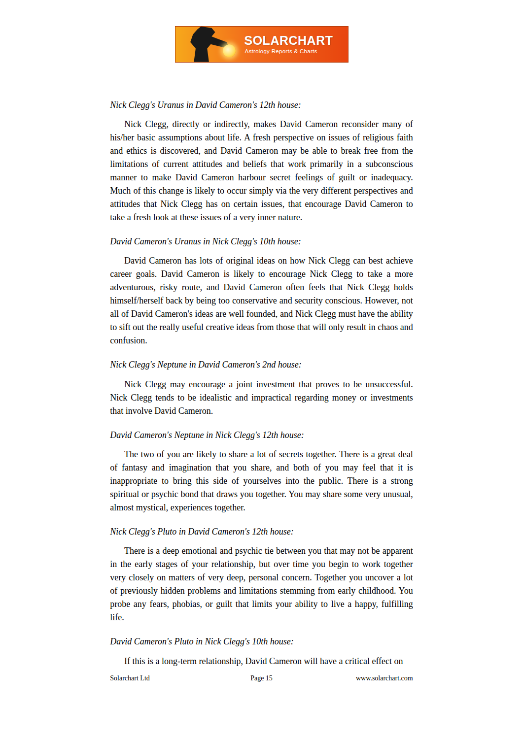SOLARCHART Astrology Reports & Charts
Nick Clegg's Uranus in David Cameron's 12th house:
Nick Clegg, directly or indirectly, makes David Cameron reconsider many of his/her basic assumptions about life. A fresh perspective on issues of religious faith and ethics is discovered, and David Cameron may be able to break free from the limitations of current attitudes and beliefs that work primarily in a subconscious manner to make David Cameron harbour secret feelings of guilt or inadequacy. Much of this change is likely to occur simply via the very different perspectives and attitudes that Nick Clegg has on certain issues, that encourage David Cameron to take a fresh look at these issues of a very inner nature.
David Cameron's Uranus in Nick Clegg's 10th house:
David Cameron has lots of original ideas on how Nick Clegg can best achieve career goals. David Cameron is likely to encourage Nick Clegg to take a more adventurous, risky route, and David Cameron often feels that Nick Clegg holds himself/herself back by being too conservative and security conscious. However, not all of David Cameron's ideas are well founded, and Nick Clegg must have the ability to sift out the really useful creative ideas from those that will only result in chaos and confusion.
Nick Clegg's Neptune in David Cameron's 2nd house:
Nick Clegg may encourage a joint investment that proves to be unsuccessful. Nick Clegg tends to be idealistic and impractical regarding money or investments that involve David Cameron.
David Cameron's Neptune in Nick Clegg's 12th house:
The two of you are likely to share a lot of secrets together. There is a great deal of fantasy and imagination that you share, and both of you may feel that it is inappropriate to bring this side of yourselves into the public. There is a strong spiritual or psychic bond that draws you together. You may share some very unusual, almost mystical, experiences together.
Nick Clegg's Pluto in David Cameron's 12th house:
There is a deep emotional and psychic tie between you that may not be apparent in the early stages of your relationship, but over time you begin to work together very closely on matters of very deep, personal concern. Together you uncover a lot of previously hidden problems and limitations stemming from early childhood. You probe any fears, phobias, or guilt that limits your ability to live a happy, fulfilling life.
David Cameron's Pluto in Nick Clegg's 10th house:
If this is a long-term relationship, David Cameron will have a critical effect on
Solarchart Ltd
Page 15
www.solarchart.com